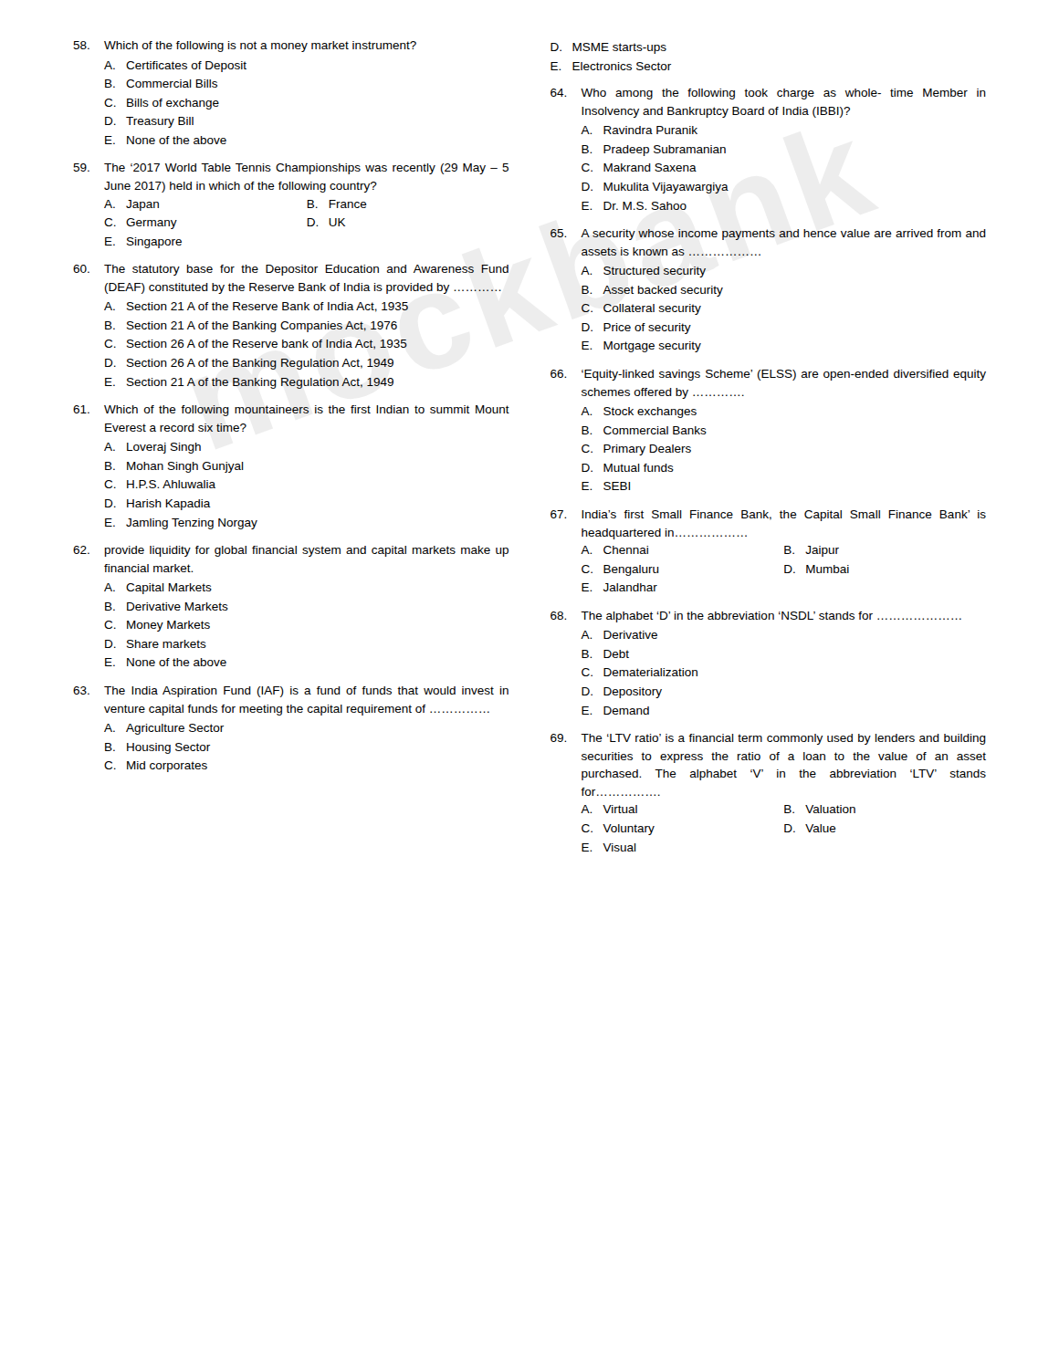mockbank
58.
Which of the following is not a money market instrument?
A. Certificates of Deposit
B. Commercial Bills
C. Bills of exchange
D. Treasury Bill
E. None of the above
59.
The ‘2017 World Table Tennis Championships was recently (29 May – 5 June 2017) held in which of the following country?
A. Japan
B. France
C. Germany
D. UK
E. Singapore
60.
The statutory base for the Depositor Education and Awareness Fund (DEAF) constituted by the Reserve Bank of India is provided by …………
A. Section 21 A of the Reserve Bank of India Act, 1935
B. Section 21 A of the Banking Companies Act, 1976
C. Section 26 A of the Reserve bank of India Act, 1935
D. Section 26 A of the Banking Regulation Act, 1949
E. Section 21 A of the Banking Regulation Act, 1949
61.
Which of the following mountaineers is the first Indian to summit Mount Everest a record six time?
A. Loveraj Singh
B. Mohan Singh Gunjyal
C. H.P.S. Ahluwalia
D. Harish Kapadia
E. Jamling Tenzing Norgay
62.
provide liquidity for global financial system and capital markets make up financial market.
A. Capital Markets
B. Derivative Markets
C. Money Markets
D. Share markets
E. None of the above
63.
The India Aspiration Fund (IAF) is a fund of funds that would invest in venture capital funds for meeting the capital requirement of ……………
A. Agriculture Sector
B. Housing Sector
C. Mid corporates
D. MSME starts-ups
E. Electronics Sector
64.
Who among the following took charge as whole- time Member in Insolvency and Bankruptcy Board of India (IBBI)?
A. Ravindra Puranik
B. Pradeep Subramanian
C. Makrand Saxena
D. Mukulita Vijayawargiya
E. Dr. M.S. Sahoo
65.
A security whose income payments and hence value are arrived from and assets is known as ………………
A. Structured security
B. Asset backed security
C. Collateral security
D. Price of security
E. Mortgage security
66.
‘Equity-linked savings Scheme’ (ELSS) are open-ended diversified equity schemes offered by ………….
A. Stock exchanges
B. Commercial Banks
C. Primary Dealers
D. Mutual funds
E. SEBI
67.
India’s first Small Finance Bank, the Capital Small Finance Bank’ is headquartered in………………
A. Chennai
B. Jaipur
C. Bengaluru
D. Mumbai
E. Jalandhar
68.
The alphabet ‘D’ in the abbreviation ‘NSDL’ stands for …………………
A. Derivative
B. Debt
C. Dematerialization
D. Depository
E. Demand
69.
The ‘LTV ratio’ is a financial term commonly used by lenders and building securities to express the ratio of a loan to the value of an asset purchased. The alphabet ‘V’ in the abbreviation ‘LTV’ stands for…………….
A. Virtual
B. Valuation
C. Voluntary
D. Value
E. Visual